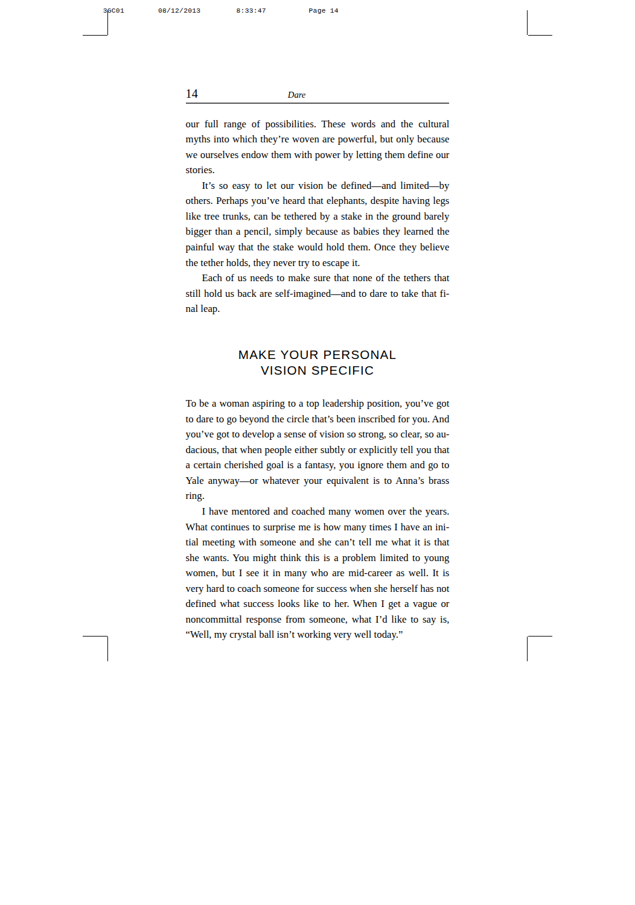3GC0108/12/20138:33:47 Page 14
14 Dare
our full range of possibilities. These words and the cultural myths into which they’re woven are powerful, but only because we ourselves endow them with power by letting them define our stories.
It’s so easy to let our vision be defined—and limited—by others. Perhaps you’ve heard that elephants, despite having legs like tree trunks, can be tethered by a stake in the ground barely bigger than a pencil, simply because as babies they learned the painful way that the stake would hold them. Once they believe the tether holds, they never try to escape it.
Each of us needs to make sure that none of the tethers that still hold us back are self-imagined—and to dare to take that final leap.
MAKE YOUR PERSONAL
VISION SPECIFIC
To be a woman aspiring to a top leadership position, you’ve got to dare to go beyond the circle that’s been inscribed for you. And you’ve got to develop a sense of vision so strong, so clear, so audacious, that when people either subtly or explicitly tell you that a certain cherished goal is a fantasy, you ignore them and go to Yale anyway—or whatever your equivalent is to Anna’s brass ring.
I have mentored and coached many women over the years. What continues to surprise me is how many times I have an initial meeting with someone and she can’t tell me what it is that she wants. You might think this is a problem limited to young women, but I see it in many who are mid-career as well. It is very hard to coach someone for success when she herself has not defined what success looks like to her. When I get a vague or noncommittal response from someone, what I’d like to say is, “Well, my crystal ball isn’t working very well today.”